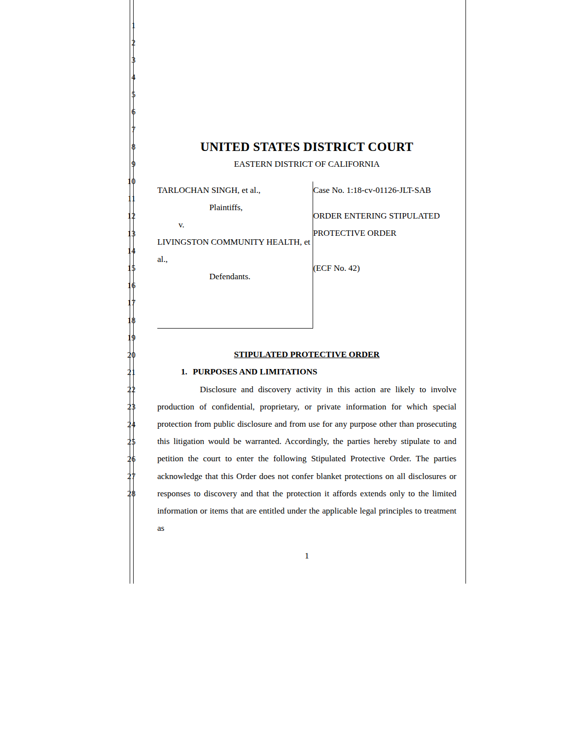1
2
3
4
5
6
7
8
9
10
11
12
13
14
15
16
17
18
19
20
21
22
23
24
25
26
27
28
UNITED STATES DISTRICT COURT
EASTERN DISTRICT OF CALIFORNIA
| TARLOCHAN SINGH, et al., Plaintiffs, v. LIVINGSTON COMMUNITY HEALTH, et al., Defendants. | Case No. 1:18-cv-01126-JLT-SAB ORDER ENTERING STIPULATED PROTECTIVE ORDER (ECF No. 42) |
STIPULATED PROTECTIVE ORDER
1. PURPOSES AND LIMITATIONS
Disclosure and discovery activity in this action are likely to involve production of confidential, proprietary, or private information for which special protection from public disclosure and from use for any purpose other than prosecuting this litigation would be warranted. Accordingly, the parties hereby stipulate to and petition the court to enter the following Stipulated Protective Order. The parties acknowledge that this Order does not confer blanket protections on all disclosures or responses to discovery and that the protection it affords extends only to the limited information or items that are entitled under the applicable legal principles to treatment as
1